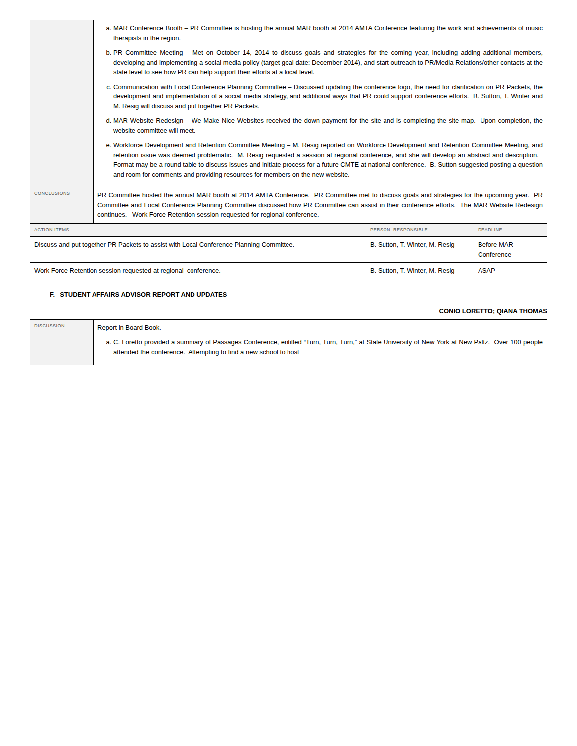| | MAR Conference Booth – PR Committee is hosting the annual MAR booth at 2014 AMTA Conference featuring the work and achievements of music therapists in the region. PR Committee Meeting – Met on October 14, 2014 to discuss goals and strategies for the coming year, including adding additional members, developing and implementing a social media policy (target goal date: December 2014), and start outreach to PR/Media Relations/other contacts at the state level to see how PR can help support their efforts at a local level. Communication with Local Conference Planning Committee – Discussed updating the conference logo, the need for clarification on PR Packets, the development and implementation of a social media strategy, and additional ways that PR could support conference efforts. B. Sutton, T. Winter and M. Resig will discuss and put together PR Packets. MAR Website Redesign – We Make Nice Websites received the down payment for the site and is completing the site map. Upon completion, the website committee will meet. Workforce Development and Retention Committee Meeting – M. Resig reported on Workforce Development and Retention Committee Meeting, and retention issue was deemed problematic. M. Resig requested a session at regional conference, and she will develop an abstract and description. Format may be a round table to discuss issues and initiate process for a future CMTE at national conference. B. Sutton suggested posting a question and room for comments and providing resources for members on the new website. |
| CONCLUSIONS | PR Committee hosted the annual MAR booth at 2014 AMTA Conference. PR Committee met to discuss goals and strategies for the upcoming year. PR Committee and Local Conference Planning Committee discussed how PR Committee can assist in their conference efforts. The MAR Website Redesign continues. Work Force Retention session requested for regional conference. |
| ACTION ITEMS | PERSON RESPONSIBLE | DEADLINE |
| Discuss and put together PR Packets to assist with Local Conference Planning Committee. | B. Sutton, T. Winter, M. Resig | Before MAR Conference |
| Work Force Retention session requested at regional conference. | B. Sutton, T. Winter, M. Resig | ASAP |
F. STUDENT AFFAIRS ADVISOR REPORT AND UPDATES
CONIO LORETTO; QIANA THOMAS
| DISCUSSION | Report in Board Book. C. Loretto provided a summary of Passages Conference, entitled “Turn, Turn, Turn,” at State University of New York at New Paltz. Over 100 people attended the conference. Attempting to find a new school to host |